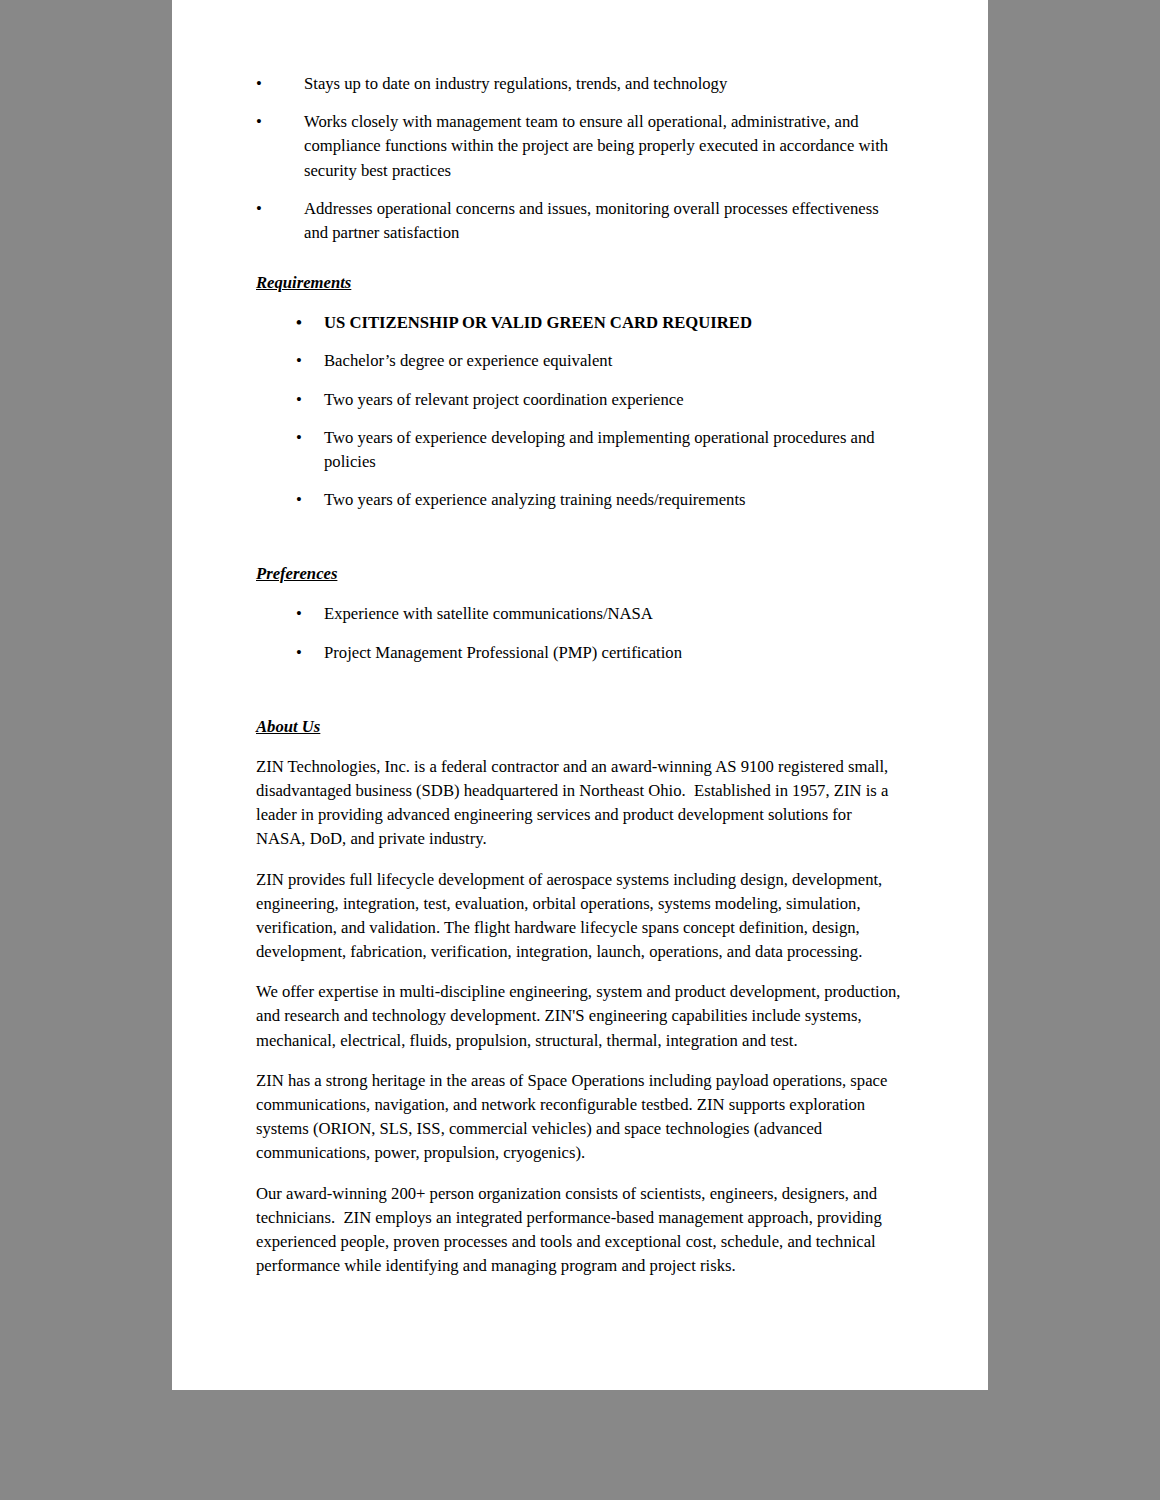Stays up to date on industry regulations, trends, and technology
Works closely with management team to ensure all operational, administrative, and compliance functions within the project are being properly executed in accordance with security best practices
Addresses operational concerns and issues, monitoring overall processes effectiveness and partner satisfaction
Requirements
US CITIZENSHIP OR VALID GREEN CARD REQUIRED
Bachelor’s degree or experience equivalent
Two years of relevant project coordination experience
Two years of experience developing and implementing operational procedures and policies
Two years of experience analyzing training needs/requirements
Preferences
Experience with satellite communications/NASA
Project Management Professional (PMP) certification
About Us
ZIN Technologies, Inc. is a federal contractor and an award-winning AS 9100 registered small, disadvantaged business (SDB) headquartered in Northeast Ohio. Established in 1957, ZIN is a leader in providing advanced engineering services and product development solutions for NASA, DoD, and private industry.
ZIN provides full lifecycle development of aerospace systems including design, development, engineering, integration, test, evaluation, orbital operations, systems modeling, simulation, verification, and validation. The flight hardware lifecycle spans concept definition, design, development, fabrication, verification, integration, launch, operations, and data processing.
We offer expertise in multi-discipline engineering, system and product development, production, and research and technology development. ZIN'S engineering capabilities include systems, mechanical, electrical, fluids, propulsion, structural, thermal, integration and test.
ZIN has a strong heritage in the areas of Space Operations including payload operations, space communications, navigation, and network reconfigurable testbed. ZIN supports exploration systems (ORION, SLS, ISS, commercial vehicles) and space technologies (advanced communications, power, propulsion, cryogenics).
Our award-winning 200+ person organization consists of scientists, engineers, designers, and technicians. ZIN employs an integrated performance-based management approach, providing experienced people, proven processes and tools and exceptional cost, schedule, and technical performance while identifying and managing program and project risks.